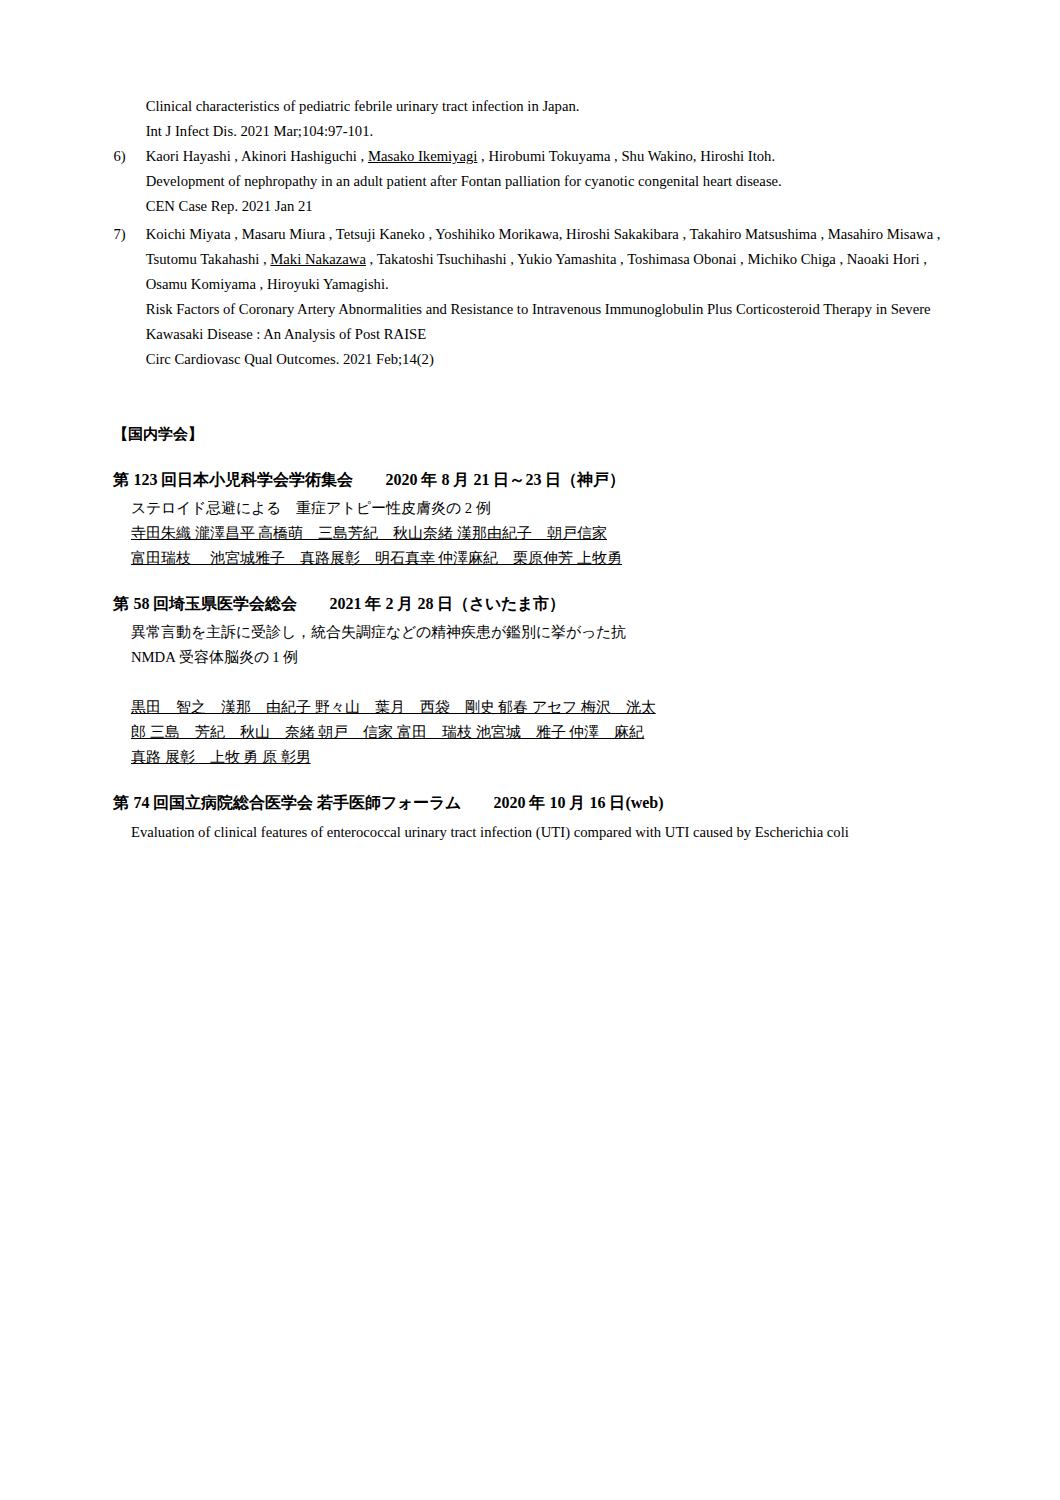Clinical characteristics of pediatric febrile urinary tract infection in Japan.
Int J Infect Dis. 2021 Mar;104:97-101.
6)
Kaori Hayashi , Akinori Hashiguchi , Masako Ikemiyagi , Hirobumi Tokuyama , Shu Wakino, Hiroshi Itoh.
Development of nephropathy in an adult patient after Fontan palliation for cyanotic congenital heart disease.
CEN Case Rep. 2021 Jan 21
7)
Koichi Miyata , Masaru Miura , Tetsuji Kaneko , Yoshihiko Morikawa, Hiroshi Sakakibara , Takahiro Matsushima , Masahiro Misawa , Tsutomu Takahashi , Maki Nakazawa , Takatoshi Tsuchihashi , Yukio Yamashita , Toshimasa Obonai , Michiko Chiga , Naoaki Hori , Osamu Komiyama , Hiroyuki Yamagishi.
Risk Factors of Coronary Artery Abnormalities and Resistance to Intravenous Immunoglobulin Plus Corticosteroid Therapy in Severe Kawasaki Disease : An Analysis of Post RAISE
Circ Cardiovasc Qual Outcomes. 2021 Feb;14(2)
【国内学会】
第 123 回日本小児科学会学術集会　　2020 年 8 月 21 日～23 日（神戸）
ステロイド忌避による　重症アトピー性皮膚炎の 2 例
寺田朱織 瀧澤昌平 高橋萌　三島芳紀　秋山奈緒 漢那由紀子　朝戸信家
富田瑞枝　 池宮城雅子　真路展彰　明石真幸 仲澤麻紀　栗原伸芳 上牧勇
第 58 回埼玉県医学会総会　　2021 年 2 月 28 日（さいたま市）
異常言動を主訴に受診し，統合失調症などの精神疾患が鑑別に挙がった抗
NMDA 受容体脳炎の 1 例
黒田　智之　漢那　由紀子 野々山　葉月　西袋　剛史 郁春 アセフ 梅沢　洸太
郎 三島　芳紀　秋山　奈緒 朝戸　信家 富田　瑞枝 池宮城　雅子 仲澤　麻紀
真路 展彰　上牧 勇 原 彰男
第 74 回国立病院総合医学会 若手医師フォーラム　　2020 年 10 月 16 日(web)
Evaluation of clinical features of enterococcal urinary tract infection (UTI) compared with UTI caused by Escherichia coli